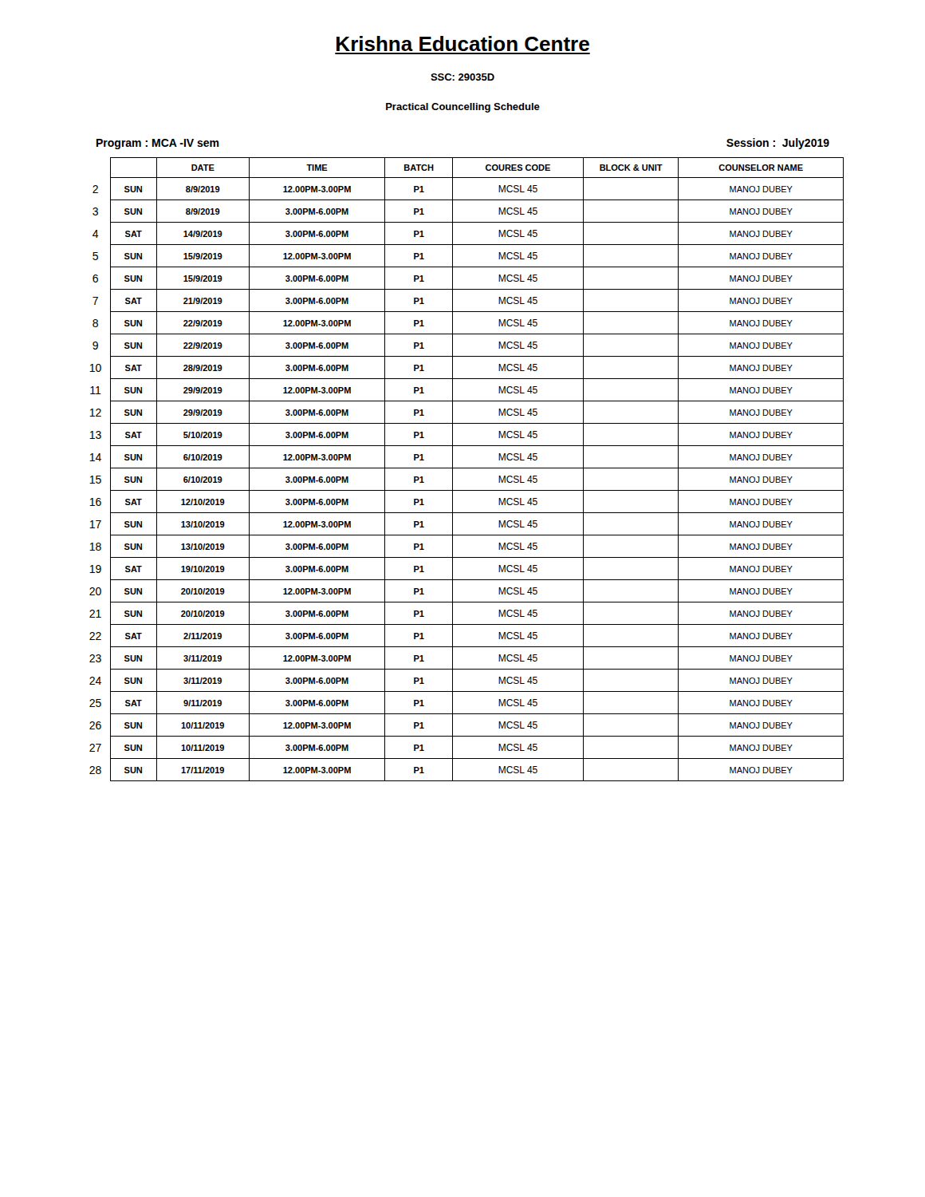Krishna Education Centre
SSC: 29035D
Practical Councelling Schedule
Program : MCA -IV sem Session : July2019
| | | DATE | TIME | BATCH | COURES CODE | BLOCK & UNIT | COUNSELOR NAME |
| --- | --- | --- | --- | --- | --- | --- | --- |
| 2 | SUN | 8/9/2019 | 12.00PM-3.00PM | P1 | MCSL 45 | | MANOJ DUBEY |
| 3 | SUN | 8/9/2019 | 3.00PM-6.00PM | P1 | MCSL 45 | | MANOJ DUBEY |
| 4 | SAT | 14/9/2019 | 3.00PM-6.00PM | P1 | MCSL 45 | | MANOJ DUBEY |
| 5 | SUN | 15/9/2019 | 12.00PM-3.00PM | P1 | MCSL 45 | | MANOJ DUBEY |
| 6 | SUN | 15/9/2019 | 3.00PM-6.00PM | P1 | MCSL 45 | | MANOJ DUBEY |
| 7 | SAT | 21/9/2019 | 3.00PM-6.00PM | P1 | MCSL 45 | | MANOJ DUBEY |
| 8 | SUN | 22/9/2019 | 12.00PM-3.00PM | P1 | MCSL 45 | | MANOJ DUBEY |
| 9 | SUN | 22/9/2019 | 3.00PM-6.00PM | P1 | MCSL 45 | | MANOJ DUBEY |
| 10 | SAT | 28/9/2019 | 3.00PM-6.00PM | P1 | MCSL 45 | | MANOJ DUBEY |
| 11 | SUN | 29/9/2019 | 12.00PM-3.00PM | P1 | MCSL 45 | | MANOJ DUBEY |
| 12 | SUN | 29/9/2019 | 3.00PM-6.00PM | P1 | MCSL 45 | | MANOJ DUBEY |
| 13 | SAT | 5/10/2019 | 3.00PM-6.00PM | P1 | MCSL 45 | | MANOJ DUBEY |
| 14 | SUN | 6/10/2019 | 12.00PM-3.00PM | P1 | MCSL 45 | | MANOJ DUBEY |
| 15 | SUN | 6/10/2019 | 3.00PM-6.00PM | P1 | MCSL 45 | | MANOJ DUBEY |
| 16 | SAT | 12/10/2019 | 3.00PM-6.00PM | P1 | MCSL 45 | | MANOJ DUBEY |
| 17 | SUN | 13/10/2019 | 12.00PM-3.00PM | P1 | MCSL 45 | | MANOJ DUBEY |
| 18 | SUN | 13/10/2019 | 3.00PM-6.00PM | P1 | MCSL 45 | | MANOJ DUBEY |
| 19 | SAT | 19/10/2019 | 3.00PM-6.00PM | P1 | MCSL 45 | | MANOJ DUBEY |
| 20 | SUN | 20/10/2019 | 12.00PM-3.00PM | P1 | MCSL 45 | | MANOJ DUBEY |
| 21 | SUN | 20/10/2019 | 3.00PM-6.00PM | P1 | MCSL 45 | | MANOJ DUBEY |
| 22 | SAT | 2/11/2019 | 3.00PM-6.00PM | P1 | MCSL 45 | | MANOJ DUBEY |
| 23 | SUN | 3/11/2019 | 12.00PM-3.00PM | P1 | MCSL 45 | | MANOJ DUBEY |
| 24 | SUN | 3/11/2019 | 3.00PM-6.00PM | P1 | MCSL 45 | | MANOJ DUBEY |
| 25 | SAT | 9/11/2019 | 3.00PM-6.00PM | P1 | MCSL 45 | | MANOJ DUBEY |
| 26 | SUN | 10/11/2019 | 12.00PM-3.00PM | P1 | MCSL 45 | | MANOJ DUBEY |
| 27 | SUN | 10/11/2019 | 3.00PM-6.00PM | P1 | MCSL 45 | | MANOJ DUBEY |
| 28 | SUN | 17/11/2019 | 12.00PM-3.00PM | P1 | MCSL 45 | | MANOJ DUBEY |